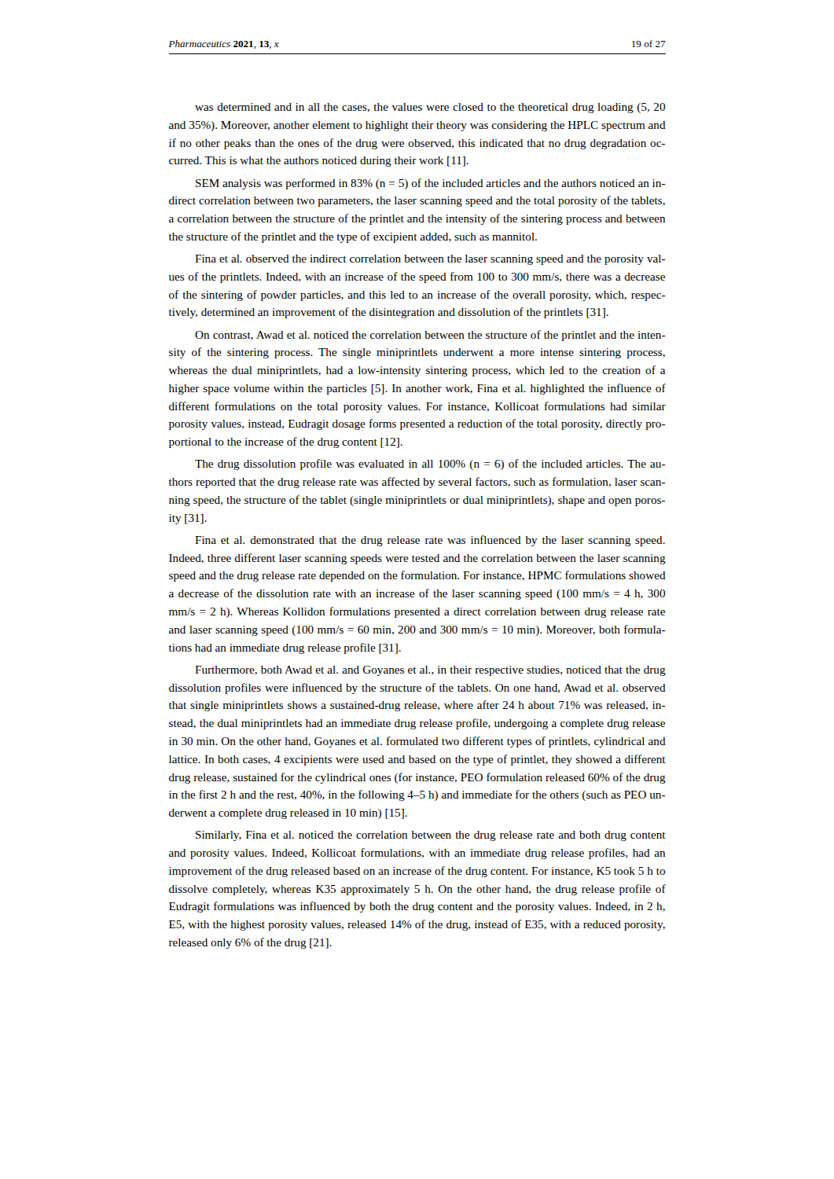Pharmaceutics 2021, 13, x 19 of 27
was determined and in all the cases, the values were closed to the theoretical drug loading (5, 20 and 35%). Moreover, another element to highlight their theory was considering the HPLC spectrum and if no other peaks than the ones of the drug were observed, this indicated that no drug degradation occurred. This is what the authors noticed during their work [11].
SEM analysis was performed in 83% (n = 5) of the included articles and the authors noticed an indirect correlation between two parameters, the laser scanning speed and the total porosity of the tablets, a correlation between the structure of the printlet and the intensity of the sintering process and between the structure of the printlet and the type of excipient added, such as mannitol.
Fina et al. observed the indirect correlation between the laser scanning speed and the porosity values of the printlets. Indeed, with an increase of the speed from 100 to 300 mm/s, there was a decrease of the sintering of powder particles, and this led to an increase of the overall porosity, which, respectively, determined an improvement of the disintegration and dissolution of the printlets [31].
On contrast, Awad et al. noticed the correlation between the structure of the printlet and the intensity of the sintering process. The single miniprintlets underwent a more intense sintering process, whereas the dual miniprintlets, had a low-intensity sintering process, which led to the creation of a higher space volume within the particles [5]. In another work, Fina et al. highlighted the influence of different formulations on the total porosity values. For instance, Kollicoat formulations had similar porosity values, instead, Eudragit dosage forms presented a reduction of the total porosity, directly proportional to the increase of the drug content [12].
The drug dissolution profile was evaluated in all 100% (n = 6) of the included articles. The authors reported that the drug release rate was affected by several factors, such as formulation, laser scanning speed, the structure of the tablet (single miniprintlets or dual miniprintlets), shape and open porosity [31].
Fina et al. demonstrated that the drug release rate was influenced by the laser scanning speed. Indeed, three different laser scanning speeds were tested and the correlation between the laser scanning speed and the drug release rate depended on the formulation. For instance, HPMC formulations showed a decrease of the dissolution rate with an increase of the laser scanning speed (100 mm/s = 4 h, 300 mm/s = 2 h). Whereas Kollidon formulations presented a direct correlation between drug release rate and laser scanning speed (100 mm/s = 60 min, 200 and 300 mm/s = 10 min). Moreover, both formulations had an immediate drug release profile [31].
Furthermore, both Awad et al. and Goyanes et al., in their respective studies, noticed that the drug dissolution profiles were influenced by the structure of the tablets. On one hand, Awad et al. observed that single miniprintlets shows a sustained-drug release, where after 24 h about 71% was released, instead, the dual miniprintlets had an immediate drug release profile, undergoing a complete drug release in 30 min. On the other hand, Goyanes et al. formulated two different types of printlets, cylindrical and lattice. In both cases, 4 excipients were used and based on the type of printlet, they showed a different drug release, sustained for the cylindrical ones (for instance, PEO formulation released 60% of the drug in the first 2 h and the rest, 40%, in the following 4–5 h) and immediate for the others (such as PEO underwent a complete drug released in 10 min) [15].
Similarly, Fina et al. noticed the correlation between the drug release rate and both drug content and porosity values. Indeed, Kollicoat formulations, with an immediate drug release profiles, had an improvement of the drug released based on an increase of the drug content. For instance, K5 took 5 h to dissolve completely, whereas K35 approximately 5 h. On the other hand, the drug release profile of Eudragit formulations was influenced by both the drug content and the porosity values. Indeed, in 2 h, E5, with the highest porosity values, released 14% of the drug, instead of E35, with a reduced porosity, released only 6% of the drug [21].